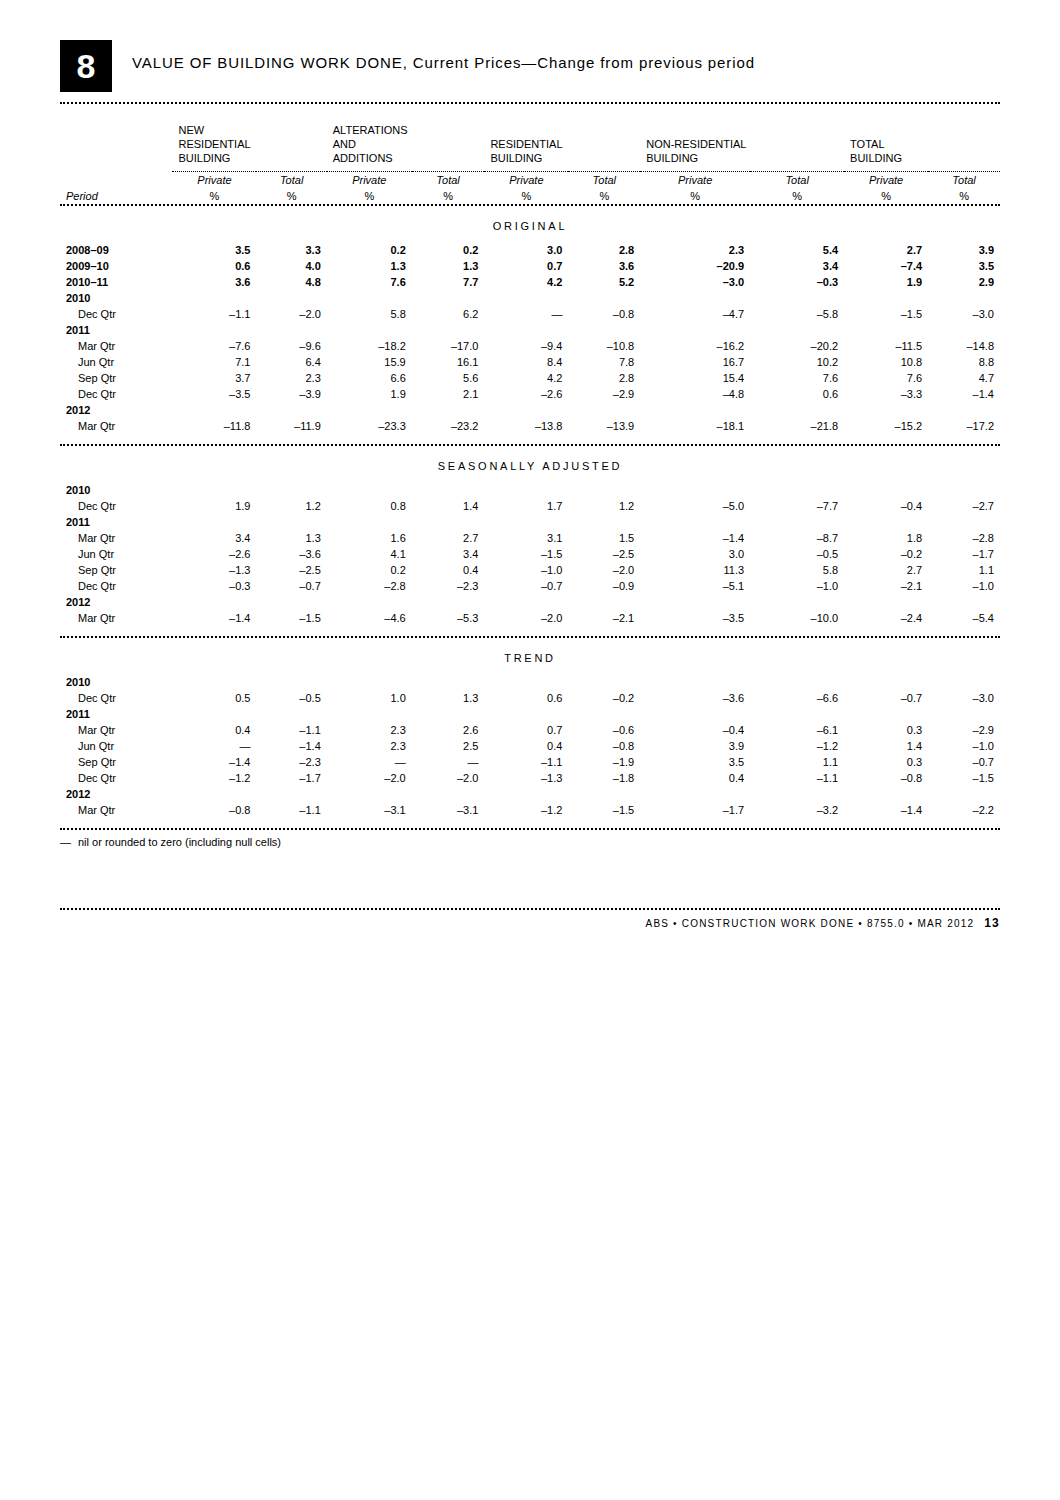8
VALUE OF BUILDING WORK DONE, Current Prices—Change from previous period
| | NEW RESIDENTIAL BUILDING | ALTERATIONS AND ADDITIONS | RESIDENTIAL BUILDING | NON-RESIDENTIAL BUILDING | TOTAL BUILDING |
| --- | --- | --- | --- | --- | --- |
| | Private | Total | Private | Total | Private | Total | Private | Total | Private | Total |
| Period | % | % | % | % | % | % | % | % | % | % |
| ORIGINAL |
| 2008–09 | 3.5 | 3.3 | 0.2 | 0.2 | 3.0 | 2.8 | 2.3 | 5.4 | 2.7 | 3.9 |
| 2009–10 | 0.6 | 4.0 | 1.3 | 1.3 | 0.7 | 3.6 | –20.9 | 3.4 | –7.4 | 3.5 |
| 2010–11 | 3.6 | 4.8 | 7.6 | 7.7 | 4.2 | 5.2 | –3.0 | –0.3 | 1.9 | 2.9 |
| 2010 | | | | | | | | | | |
| Dec Qtr | –1.1 | –2.0 | 5.8 | 6.2 | — | –0.8 | –4.7 | –5.8 | –1.5 | –3.0 |
| 2011 | | | | | | | | | | |
| Mar Qtr | –7.6 | –9.6 | –18.2 | –17.0 | –9.4 | –10.8 | –16.2 | –20.2 | –11.5 | –14.8 |
| Jun Qtr | 7.1 | 6.4 | 15.9 | 16.1 | 8.4 | 7.8 | 16.7 | 10.2 | 10.8 | 8.8 |
| Sep Qtr | 3.7 | 2.3 | 6.6 | 5.6 | 4.2 | 2.8 | 15.4 | 7.6 | 7.6 | 4.7 |
| Dec Qtr | –3.5 | –3.9 | 1.9 | 2.1 | –2.6 | –2.9 | –4.8 | 0.6 | –3.3 | –1.4 |
| 2012 | | | | | | | | | | |
| Mar Qtr | –11.8 | –11.9 | –23.3 | –23.2 | –13.8 | –13.9 | –18.1 | –21.8 | –15.2 | –17.2 |
| SEASONALLY ADJUSTED |
| 2010 | | | | | | | | | | |
| Dec Qtr | 1.9 | 1.2 | 0.8 | 1.4 | 1.7 | 1.2 | –5.0 | –7.7 | –0.4 | –2.7 |
| 2011 | | | | | | | | | | |
| Mar Qtr | 3.4 | 1.3 | 1.6 | 2.7 | 3.1 | 1.5 | –1.4 | –8.7 | 1.8 | –2.8 |
| Jun Qtr | –2.6 | –3.6 | 4.1 | 3.4 | –1.5 | –2.5 | 3.0 | –0.5 | –0.2 | –1.7 |
| Sep Qtr | –1.3 | –2.5 | 0.2 | 0.4 | –1.0 | –2.0 | 11.3 | 5.8 | 2.7 | 1.1 |
| Dec Qtr | –0.3 | –0.7 | –2.8 | –2.3 | –0.7 | –0.9 | –5.1 | –1.0 | –2.1 | –1.0 |
| 2012 | | | | | | | | | | |
| Mar Qtr | –1.4 | –1.5 | –4.6 | –5.3 | –2.0 | –2.1 | –3.5 | –10.0 | –2.4 | –5.4 |
| TREND |
| 2010 | | | | | | | | | | |
| Dec Qtr | 0.5 | –0.5 | 1.0 | 1.3 | 0.6 | –0.2 | –3.6 | –6.6 | –0.7 | –3.0 |
| 2011 | | | | | | | | | | |
| Mar Qtr | 0.4 | –1.1 | 2.3 | 2.6 | 0.7 | –0.6 | –0.4 | –6.1 | 0.3 | –2.9 |
| Jun Qtr | — | –1.4 | 2.3 | 2.5 | 0.4 | –0.8 | 3.9 | –1.2 | 1.4 | –1.0 |
| Sep Qtr | –1.4 | –2.3 | — | — | –1.1 | –1.9 | 3.5 | 1.1 | 0.3 | –0.7 |
| Dec Qtr | –1.2 | –1.7 | –2.0 | –2.0 | –1.3 | –1.8 | 0.4 | –1.1 | –0.8 | –1.5 |
| 2012 | | | | | | | | | | |
| Mar Qtr | –0.8 | –1.1 | –3.1 | –3.1 | –1.2 | –1.5 | –1.7 | –3.2 | –1.4 | –2.2 |
—nil or rounded to zero (including null cells)
ABS • CONSTRUCTION WORK DONE • 8755.0 • MAR 201213